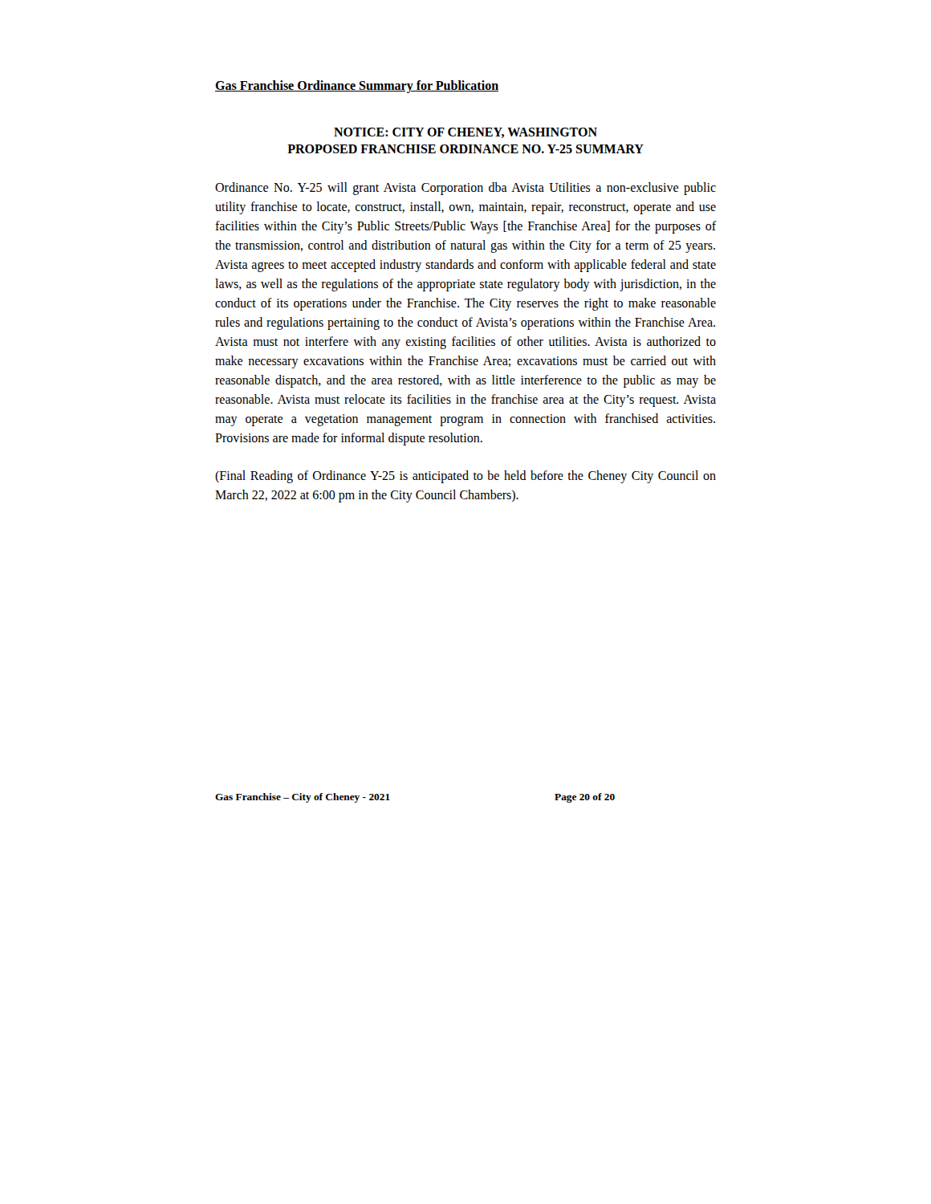Gas Franchise Ordinance Summary for Publication
NOTICE: CITY OF CHENEY, WASHINGTON PROPOSED FRANCHISE ORDINANCE NO. Y-25 SUMMARY
Ordinance No. Y-25 will grant Avista Corporation dba Avista Utilities a non-exclusive public utility franchise to locate, construct, install, own, maintain, repair, reconstruct, operate and use facilities within the City’s Public Streets/Public Ways [the Franchise Area] for the purposes of the transmission, control and distribution of natural gas within the City for a term of 25 years. Avista agrees to meet accepted industry standards and conform with applicable federal and state laws, as well as the regulations of the appropriate state regulatory body with jurisdiction, in the conduct of its operations under the Franchise. The City reserves the right to make reasonable rules and regulations pertaining to the conduct of Avista’s operations within the Franchise Area. Avista must not interfere with any existing facilities of other utilities. Avista is authorized to make necessary excavations within the Franchise Area; excavations must be carried out with reasonable dispatch, and the area restored, with as little interference to the public as may be reasonable. Avista must relocate its facilities in the franchise area at the City’s request. Avista may operate a vegetation management program in connection with franchised activities. Provisions are made for informal dispute resolution.
(Final Reading of Ordinance Y-25 is anticipated to be held before the Cheney City Council on March 22, 2022 at 6:00 pm in the City Council Chambers).
Gas Franchise – City of Cheney - 2021 Page 20 of 20